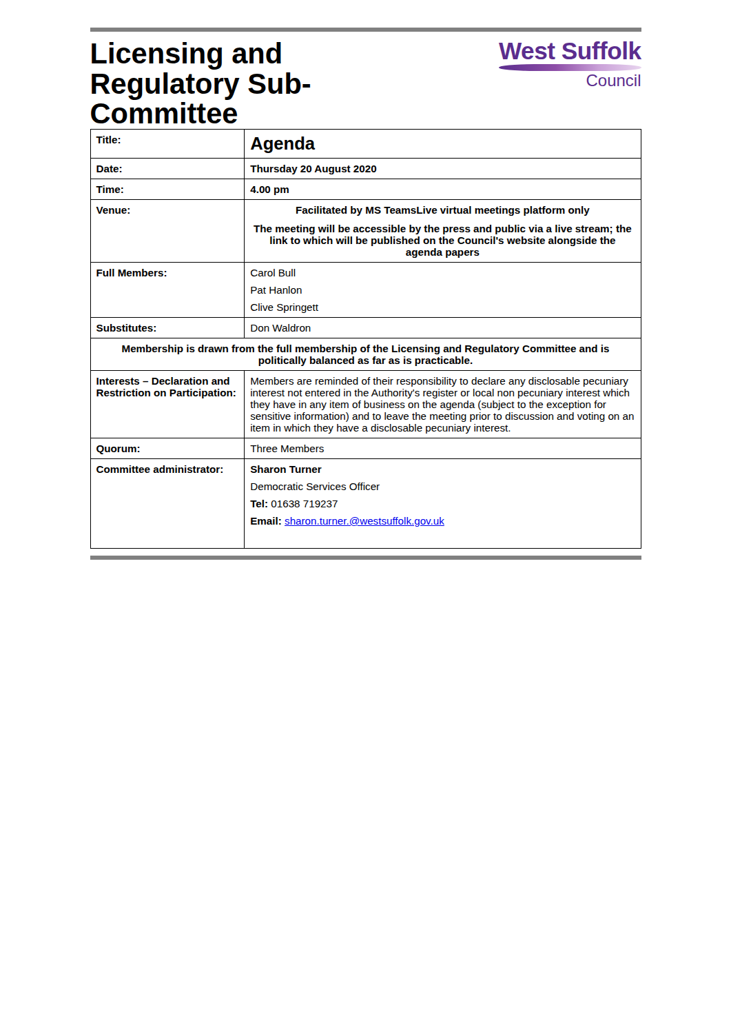Licensing and Regulatory Sub-Committee
West Suffolk
Council
| Title: | Agenda |
| Date: | Thursday 20 August 2020 |
| Time: | 4.00 pm |
| Venue: | Facilitated by MS TeamsLive virtual meetings platform only The meeting will be accessible by the press and public via a live stream; the link to which will be published on the Council's website alongside the agenda papers |
| Full Members: | Carol Bull Pat Hanlon Clive Springett |
| Substitutes: | Don Waldron |
| Membership is drawn from the full membership of the Licensing and Regulatory Committee and is politically balanced as far as is practicable. |
| Interests – Declaration and Restriction on Participation: | Members are reminded of their responsibility to declare any disclosable pecuniary interest not entered in the Authority's register or local non pecuniary interest which they have in any item of business on the agenda (subject to the exception for sensitive information) and to leave the meeting prior to discussion and voting on an item in which they have a disclosable pecuniary interest. |
| Quorum: | Three Members |
| Committee administrator: | Sharon Turner Democratic Services Officer Tel: 01638 719237 Email: sharon.turner.@westsuffolk.gov.uk |